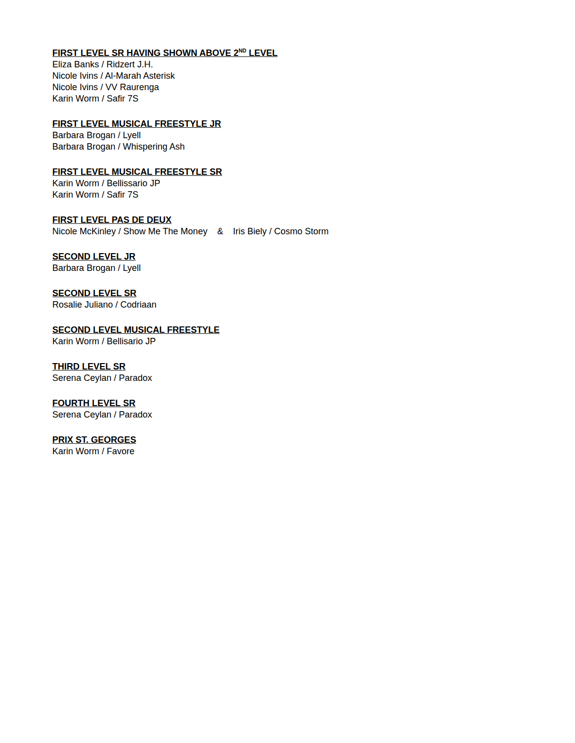FIRST LEVEL SR HAVING SHOWN ABOVE 2ND LEVEL
Eliza Banks / Ridzert J.H.
Nicole Ivins / Al-Marah Asterisk
Nicole Ivins / VV Raurenga
Karin Worm / Safir 7S
FIRST LEVEL MUSICAL FREESTYLE JR
Barbara Brogan / Lyell
Barbara Brogan / Whispering Ash
FIRST LEVEL MUSICAL FREESTYLE SR
Karin Worm / Bellissario JP
Karin Worm / Safir 7S
FIRST LEVEL PAS DE DEUX
Nicole McKinley / Show Me The Money & Iris Biely / Cosmo Storm
SECOND LEVEL JR
Barbara Brogan / Lyell
SECOND LEVEL SR
Rosalie Juliano / Codriaan
SECOND LEVEL MUSICAL FREESTYLE
Karin Worm / Bellisario JP
THIRD LEVEL SR
Serena Ceylan / Paradox
FOURTH LEVEL SR
Serena Ceylan / Paradox
PRIX ST. GEORGES
Karin Worm / Favore